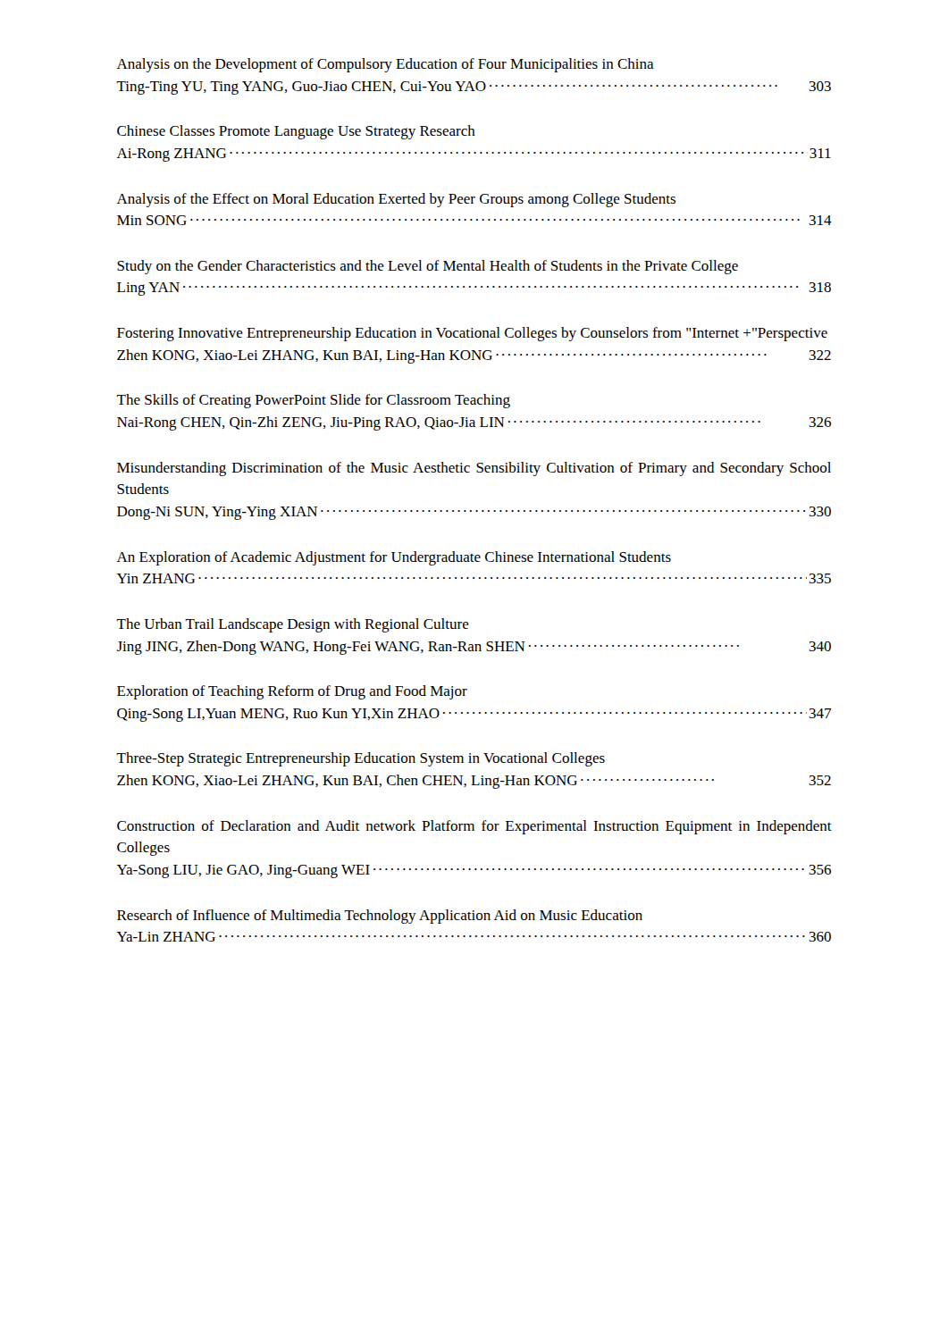Analysis on the Development of Compulsory Education of Four Municipalities in China
Ting-Ting YU, Ting YANG, Guo-Jiao CHEN, Cui-You YAO ················································· 303
Chinese Classes Promote Language Use Strategy Research
Ai-Rong ZHANG ···································································································· 311
Analysis of the Effect on Moral Education Exerted by Peer Groups among College Students
Min SONG ······································································································· 314
Study on the Gender Characteristics and the Level of Mental Health of Students in the Private College
Ling YAN ········································································································ 318
Fostering Innovative Entrepreneurship Education in Vocational Colleges by Counselors from "Internet +"Perspective
Zhen KONG, Xiao-Lei ZHANG, Kun BAI, Ling-Han KONG ·············································· 322
The Skills of Creating PowerPoint Slide for Classroom Teaching
Nai-Rong CHEN, Qin-Zhi ZENG, Jiu-Ping RAO, Qiao-Jia LIN ··········································· 326
Misunderstanding Discrimination of the Music Aesthetic Sensibility Cultivation of Primary and Secondary School Students
Dong-Ni SUN, Ying-Ying XIAN ······································································································· 330
An Exploration of Academic Adjustment for Undergraduate Chinese International Students
Yin ZHANG ······································································································· 335
The Urban Trail Landscape Design with Regional Culture
Jing JING, Zhen-Dong WANG, Hong-Fei WANG, Ran-Ran SHEN ···································· 340
Exploration of Teaching Reform of Drug and Food Major
Qing-Song LI,Yuan MENG, Ruo Kun YI,Xin ZHAO ··········································································· 347
Three-Step Strategic Entrepreneurship Education System in Vocational Colleges
Zhen KONG, Xiao-Lei ZHANG, Kun BAI, Chen CHEN, Ling-Han KONG ······················· 352
Construction of Declaration and Audit network Platform for Experimental Instruction Equipment in Independent Colleges
Ya-Song LIU, Jie GAO, Jing-Guang WEI ························································································· 356
Research of Influence of Multimedia Technology Application Aid on Music Education
Ya-Lin ZHANG ····································································································· 360